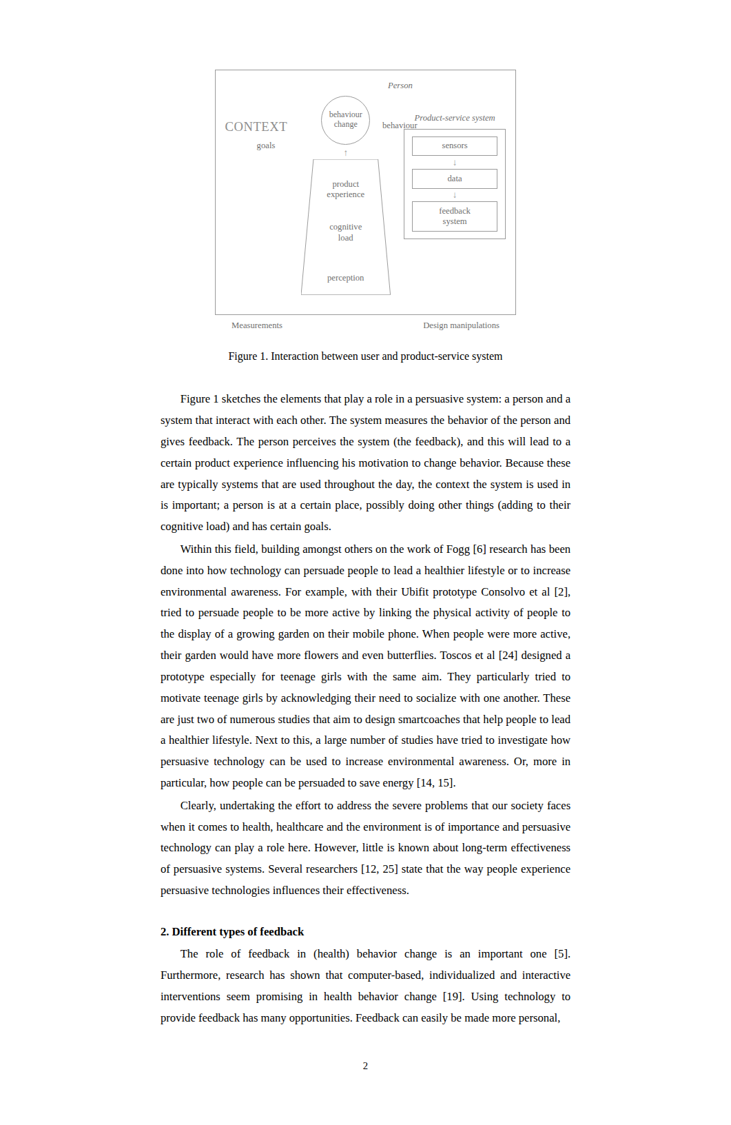Person
CONTEXT
behaviour
change
↑
product
experience
cognitive
load
perception
Product-service system
sensors
↓
data
↓
feedback
system
goals
behaviour
Measurements Design manipulations
Figure 1. Interaction between user and product-service system
Figure 1 sketches the elements that play a role in a persuasive system: a person and a system that interact with each other. The system measures the behavior of the person and gives feedback. The person perceives the system (the feedback), and this will lead to a certain product experience influencing his motivation to change behavior. Because these are typically systems that are used throughout the day, the context the system is used in is important; a person is at a certain place, possibly doing other things (adding to their cognitive load) and has certain goals.
Within this field, building amongst others on the work of Fogg [6] research has been done into how technology can persuade people to lead a healthier lifestyle or to increase environmental awareness. For example, with their Ubifit prototype Consolvo et al [2], tried to persuade people to be more active by linking the physical activity of people to the display of a growing garden on their mobile phone. When people were more active, their garden would have more flowers and even butterflies. Toscos et al [24] designed a prototype especially for teenage girls with the same aim. They particularly tried to motivate teenage girls by acknowledging their need to socialize with one another. These are just two of numerous studies that aim to design smartcoaches that help people to lead a healthier lifestyle. Next to this, a large number of studies have tried to investigate how persuasive technology can be used to increase environmental awareness. Or, more in particular, how people can be persuaded to save energy [14, 15].
Clearly, undertaking the effort to address the severe problems that our society faces when it comes to health, healthcare and the environment is of importance and persuasive technology can play a role here. However, little is known about long-term effectiveness of persuasive systems. Several researchers [12, 25] state that the way people experience persuasive technologies influences their effectiveness.
2. Different types of feedback
The role of feedback in (health) behavior change is an important one [5]. Furthermore, research has shown that computer-based, individualized and interactive interventions seem promising in health behavior change [19]. Using technology to provide feedback has many opportunities. Feedback can easily be made more personal,
2